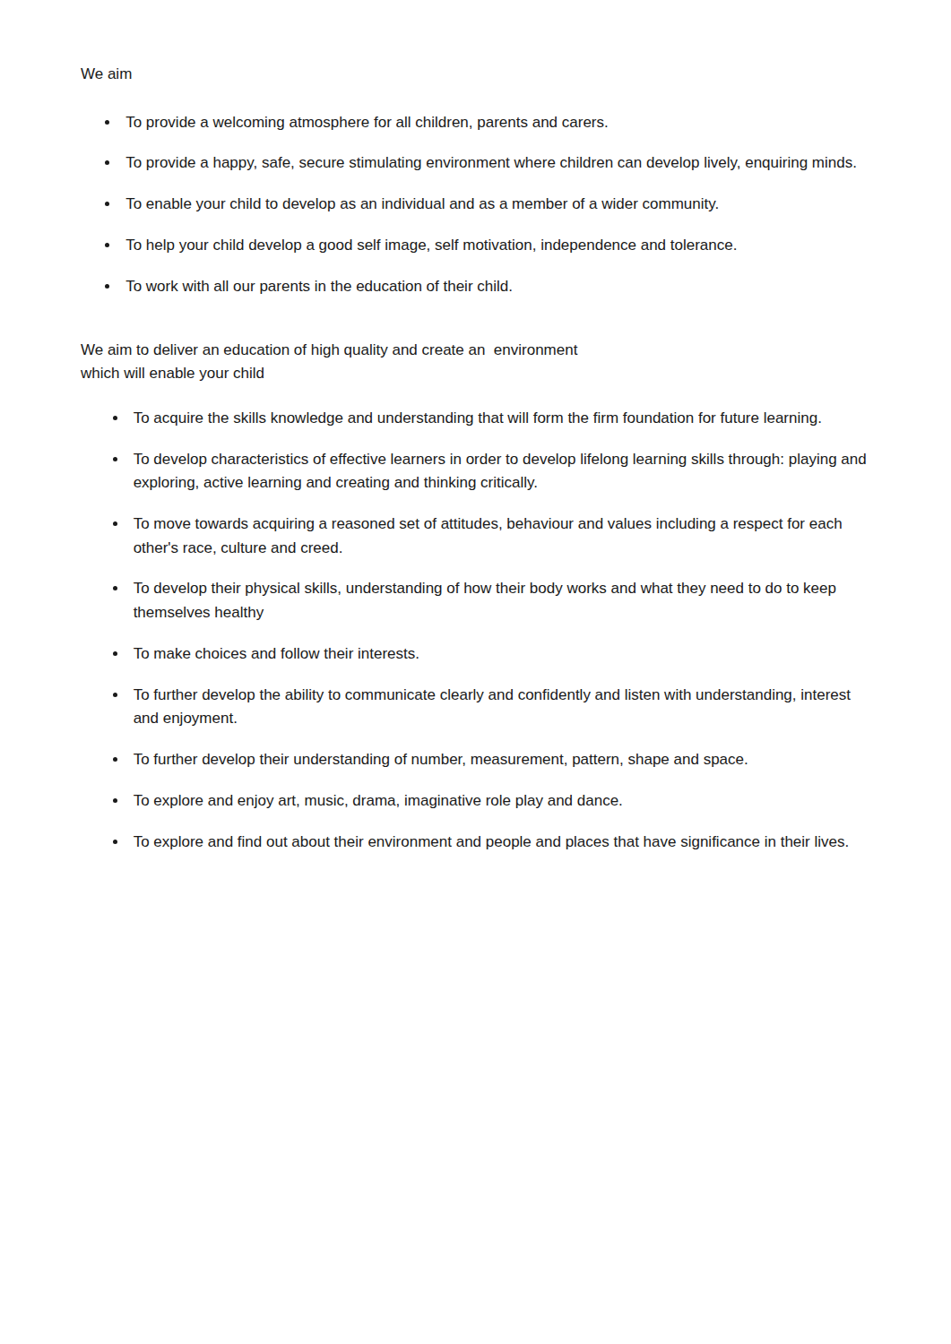We aim
To provide a welcoming atmosphere for all children, parents and carers.
To provide a happy, safe, secure stimulating environment where children can develop lively, enquiring minds.
To enable your child to develop as an individual and as a member of a wider community.
To help your child develop a good self image, self motivation, independence and tolerance.
To work with all our parents in the education of their child.
We aim to deliver an education of high quality and create an environment
which will enable your child
To acquire the skills knowledge and understanding that will form the firm foundation for future learning.
To develop characteristics of effective learners in order to develop lifelong learning skills through: playing and exploring, active learning and creating and thinking critically.
To move towards acquiring a reasoned set of attitudes, behaviour and values including a respect for each other's race, culture and creed.
To develop their physical skills, understanding of how their body works and what they need to do to keep themselves healthy
To make choices and follow their interests.
To further develop the ability to communicate clearly and confidently and listen with understanding, interest and enjoyment.
To further develop their understanding of number, measurement, pattern, shape and space.
To explore and enjoy art, music, drama, imaginative role play and dance.
To explore and find out about their environment and people and places that have significance in their lives.